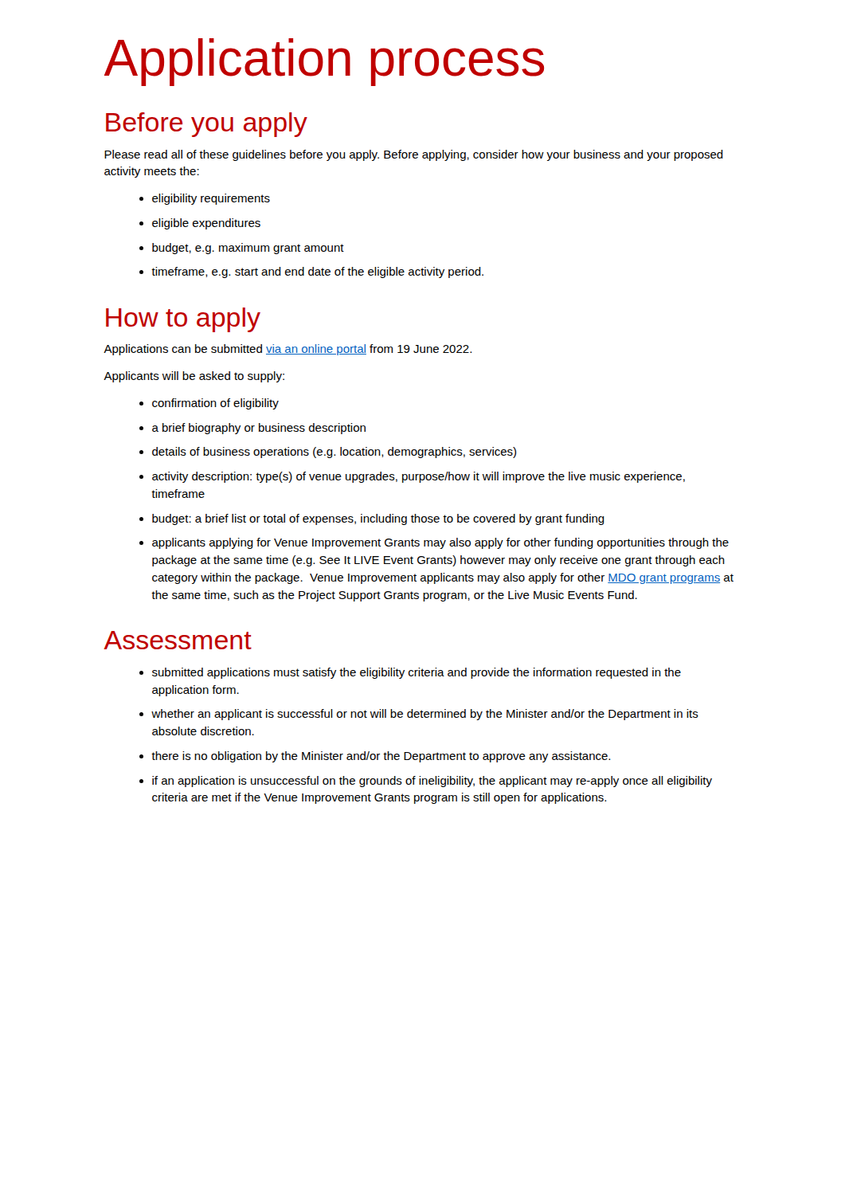Application process
Before you apply
Please read all of these guidelines before you apply. Before applying, consider how your business and your proposed activity meets the:
eligibility requirements
eligible expenditures
budget, e.g. maximum grant amount
timeframe, e.g. start and end date of the eligible activity period.
How to apply
Applications can be submitted via an online portal from 19 June 2022.
Applicants will be asked to supply:
confirmation of eligibility
a brief biography or business description
details of business operations (e.g. location, demographics, services)
activity description: type(s) of venue upgrades, purpose/how it will improve the live music experience, timeframe
budget: a brief list or total of expenses, including those to be covered by grant funding
applicants applying for Venue Improvement Grants may also apply for other funding opportunities through the package at the same time (e.g. See It LIVE Event Grants) however may only receive one grant through each category within the package. Venue Improvement applicants may also apply for other MDO grant programs at the same time, such as the Project Support Grants program, or the Live Music Events Fund.
Assessment
submitted applications must satisfy the eligibility criteria and provide the information requested in the application form.
whether an applicant is successful or not will be determined by the Minister and/or the Department in its absolute discretion.
there is no obligation by the Minister and/or the Department to approve any assistance.
if an application is unsuccessful on the grounds of ineligibility, the applicant may re-apply once all eligibility criteria are met if the Venue Improvement Grants program is still open for applications.